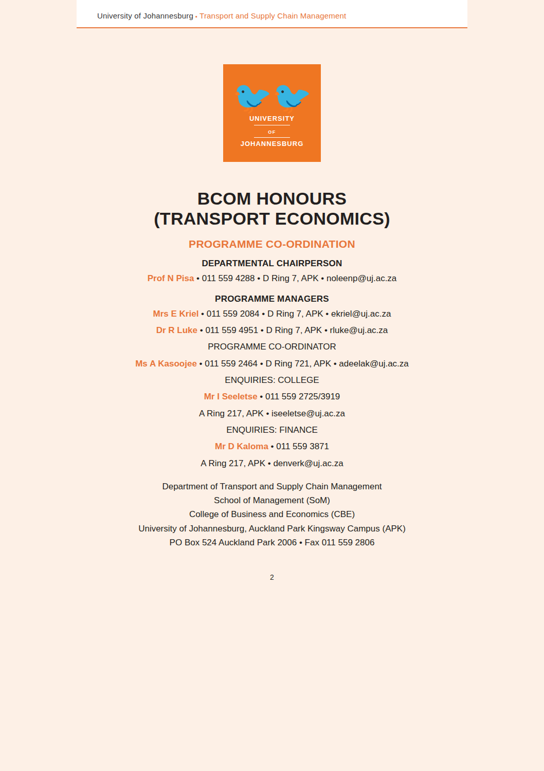University of Johannesburg▪Transport and Supply Chain Management
🐦🐦
UNIVERSITY OF JOHANNESBURG
BCOM HONOURS
(TRANSPORT ECONOMICS)
PROGRAMME CO-ORDINATION
DEPARTMENTAL CHAIRPERSON
Prof N Pisa • 011 559 4288 • D Ring 7, APK • noleenp@uj.ac.za
PROGRAMME MANAGERS
Mrs E Kriel • 011 559 2084 • D Ring 7, APK • ekriel@uj.ac.za
Dr R Luke • 011 559 4951 • D Ring 7, APK • rluke@uj.ac.za
PROGRAMME CO-ORDINATOR
Ms A Kasoojee • 011 559 2464 • D Ring 721, APK • adeelak@uj.ac.za
ENQUIRIES: COLLEGE
Mr I Seeletse • 011 559 2725/3919
A Ring 217, APK • iseeletse@uj.ac.za
ENQUIRIES: FINANCE
Mr D Kaloma • 011 559 3871
A Ring 217, APK • denverk@uj.ac.za
Department of Transport and Supply Chain Management
School of Management (SoM)
College of Business and Economics (CBE)
University of Johannesburg, Auckland Park Kingsway Campus (APK)
PO Box 524 Auckland Park 2006 • Fax 011 559 2806
2